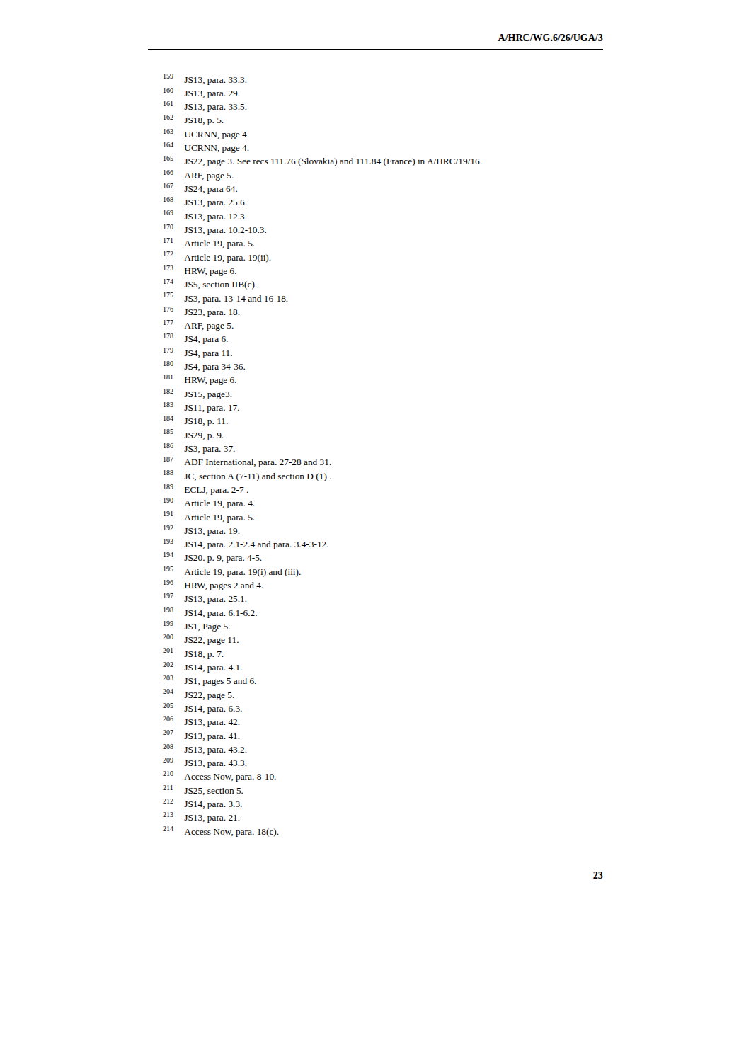A/HRC/WG.6/26/UGA/3
JS13, para. 33.3.
JS13, para. 29.
JS13, para. 33.5.
JS18, p. 5.
UCRNN, page 4.
UCRNN, page 4.
JS22, page 3. See recs 111.76 (Slovakia) and 111.84 (France) in A/HRC/19/16.
ARF, page 5.
JS24, para 64.
JS13, para. 25.6.
JS13, para. 12.3.
JS13, para. 10.2-10.3.
Article 19, para. 5.
Article 19, para. 19(ii).
HRW, page 6.
JS5, section IIB(c).
JS3, para. 13-14 and 16-18.
JS23, para. 18.
ARF, page 5.
JS4, para 6.
JS4, para 11.
JS4, para 34-36.
HRW, page 6.
JS15, page3.
JS11, para. 17.
JS18, p. 11.
JS29, p. 9.
JS3, para. 37.
ADF International, para. 27-28 and 31.
JC, section A (7-11) and section D (1) .
ECLJ, para. 2-7 .
Article 19, para. 4.
Article 19, para. 5.
JS13, para. 19.
JS14, para. 2.1-2.4 and para. 3.4-3-12.
JS20. p. 9, para. 4-5.
Article 19, para. 19(i) and (iii).
HRW, pages 2 and 4.
JS13, para. 25.1.
JS14, para. 6.1-6.2.
JS1, Page 5.
JS22, page 11.
JS18, p. 7.
JS14, para. 4.1.
JS1, pages 5 and 6.
JS22, page 5.
JS14, para. 6.3.
JS13, para. 42.
JS13, para. 41.
JS13, para. 43.2.
JS13, para. 43.3.
Access Now, para. 8-10.
JS25, section 5.
JS14, para. 3.3.
JS13, para. 21.
Access Now, para. 18(c).
23